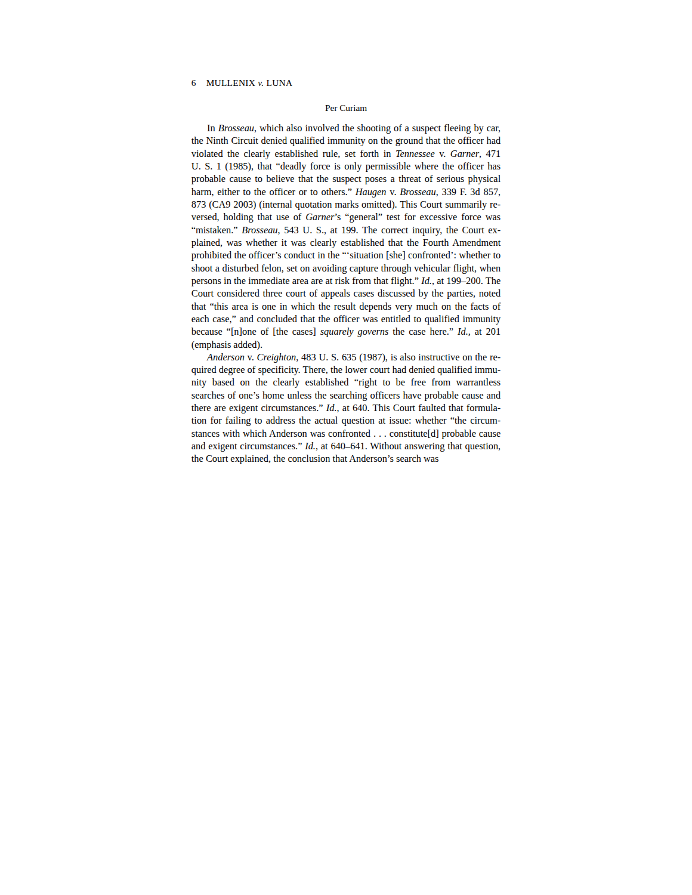6 MULLENIX v. LUNA
Per Curiam
In Brosseau, which also involved the shooting of a suspect fleeing by car, the Ninth Circuit denied qualified immunity on the ground that the officer had violated the clearly established rule, set forth in Tennessee v. Garner, 471 U. S. 1 (1985), that “deadly force is only permissible where the officer has probable cause to believe that the suspect poses a threat of serious physical harm, either to the officer or to others.” Haugen v. Brosseau, 339 F. 3d 857, 873 (CA9 2003) (internal quotation marks omitted). This Court summarily reversed, holding that use of Garner’s “general” test for excessive force was “mistaken.” Brosseau, 543 U. S., at 199. The correct inquiry, the Court explained, was whether it was clearly established that the Fourth Amendment prohibited the officer’s conduct in the “‘situation [she] confronted’: whether to shoot a disturbed felon, set on avoiding capture through vehicular flight, when persons in the immediate area are at risk from that flight.” Id., at 199–200. The Court considered three court of appeals cases discussed by the parties, noted that “this area is one in which the result depends very much on the facts of each case,” and concluded that the officer was entitled to qualified immunity because “[n]one of [the cases] squarely governs the case here.” Id., at 201 (emphasis added).
Anderson v. Creighton, 483 U. S. 635 (1987), is also instructive on the required degree of specificity. There, the lower court had denied qualified immunity based on the clearly established “right to be free from warrantless searches of one’s home unless the searching officers have probable cause and there are exigent circumstances.” Id., at 640. This Court faulted that formulation for failing to address the actual question at issue: whether “the circumstances with which Anderson was confronted . . . constitute[d] probable cause and exigent circumstances.” Id., at 640–641. Without answering that question, the Court explained, the conclusion that Anderson’s search was